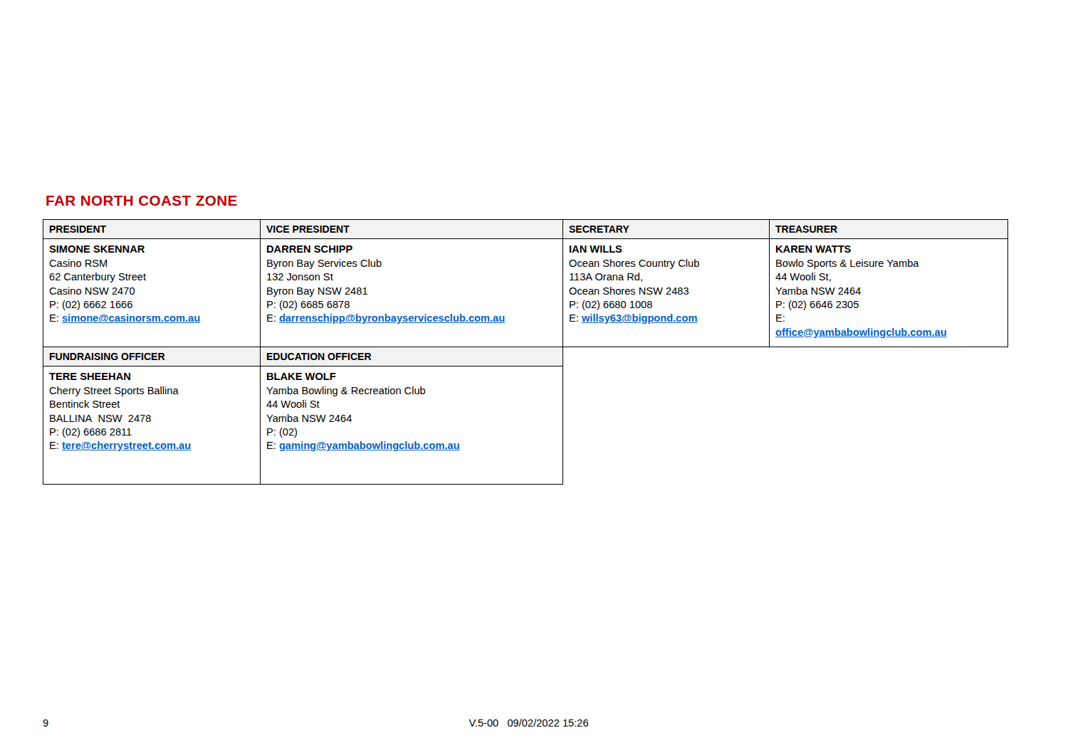FAR NORTH COAST ZONE
| PRESIDENT | VICE PRESIDENT | SECRETARY | TREASURER |
| --- | --- | --- | --- |
| SIMONE SKENNAR Casino RSM 62 Canterbury Street Casino NSW 2470 P: (02) 6662 1666 E: simone@casinorsm.com.au | DARREN SCHIPP Byron Bay Services Club 132 Jonson St Byron Bay NSW 2481 P: (02) 6685 6878 E: darrenschipp@byronbayservicesclub.com.au | IAN WILLS Ocean Shores Country Club 113A Orana Rd, Ocean Shores NSW 2483 P: (02) 6680 1008 E: willsy63@bigpond.com | KAREN WATTS Bowlo Sports & Leisure Yamba 44 Wooli St, Yamba NSW 2464 P: (02) 6646 2305 E: office@yambabowlingclub.com.au |
| FUNDRAISING OFFICER | EDUCATION OFFICER | | |
| TERE SHEEHAN Cherry Street Sports Ballina Bentinck Street BALLINA NSW 2478 P: (02) 6686 2811 E: tere@cherrystreet.com.au | BLAKE WOLF Yamba Bowling & Recreation Club 44 Wooli St Yamba NSW 2464 P: (02) E: gaming@yambabowlingclub.com.au | | |
9 V.5-00 09/02/2022 15:26